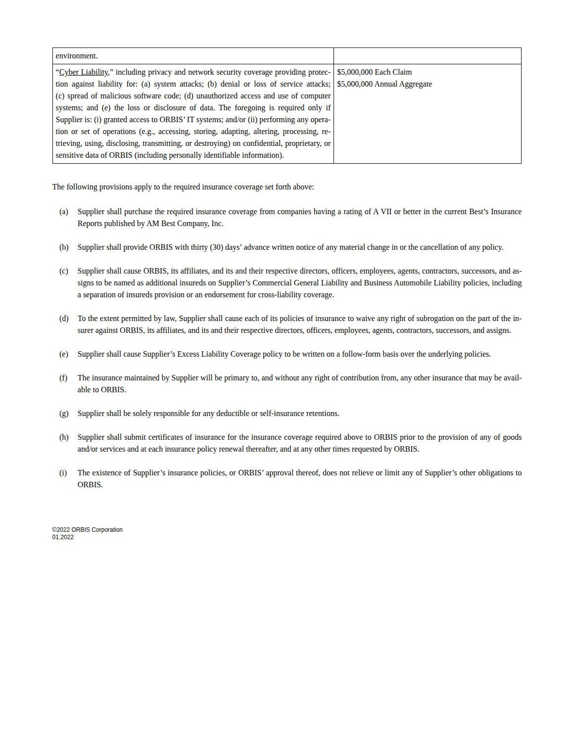| environment. | |
| “ Cyber Liability ,” including privacy and network security coverage providing protection against liability for: (a) system attacks; (b) denial or loss of service attacks; (c) spread of malicious software code; (d) unauthorized access and use of computer systems; and (e) the loss or disclosure of data. The foregoing is required only if Supplier is: (i) granted access to ORBIS’ IT systems; and/or (ii) performing any operation or set of operations (e.g., accessing, storing, adapting, altering, processing, retrieving, using, disclosing, transmitting, or destroying) on confidential, proprietary, or sensitive data of ORBIS (including personally identifiable information). | $5,000,000 Each Claim $5,000,000 Annual Aggregate |
The following provisions apply to the required insurance coverage set forth above:
Supplier shall purchase the required insurance coverage from companies having a rating of A VII or better in the current Best’s Insurance Reports published by AM Best Company, Inc.
Supplier shall provide ORBIS with thirty (30) days’ advance written notice of any material change in or the cancellation of any policy.
Supplier shall cause ORBIS, its affiliates, and its and their respective directors, officers, employees, agents, contractors, successors, and assigns to be named as additional insureds on Supplier’s Commercial General Liability and Business Automobile Liability policies, including a separation of insureds provision or an endorsement for cross-liability coverage.
To the extent permitted by law, Supplier shall cause each of its policies of insurance to waive any right of subrogation on the part of the insurer against ORBIS, its affiliates, and its and their respective directors, officers, employees, agents, contractors, successors, and assigns.
Supplier shall cause Supplier’s Excess Liability Coverage policy to be written on a follow-form basis over the underlying policies.
The insurance maintained by Supplier will be primary to, and without any right of contribution from, any other insurance that may be available to ORBIS.
Supplier shall be solely responsible for any deductible or self-insurance retentions.
Supplier shall submit certificates of insurance for the insurance coverage required above to ORBIS prior to the provision of any of goods and/or services and at each insurance policy renewal thereafter, and at any other times requested by ORBIS.
The existence of Supplier’s insurance policies, or ORBIS’ approval thereof, does not relieve or limit any of Supplier’s other obligations to ORBIS.
©2022 ORBIS Corporation
01.2022